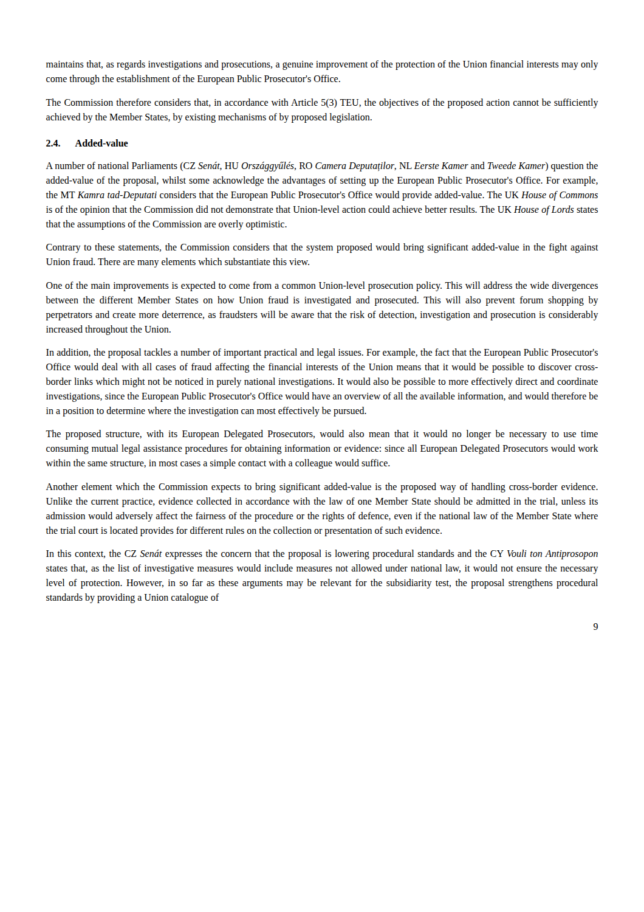maintains that, as regards investigations and prosecutions, a genuine improvement of the protection of the Union financial interests may only come through the establishment of the European Public Prosecutor's Office.
The Commission therefore considers that, in accordance with Article 5(3) TEU, the objectives of the proposed action cannot be sufficiently achieved by the Member States, by existing mechanisms of by proposed legislation.
2.4. Added-value
A number of national Parliaments (CZ Senát, HU Országgyűlés, RO Camera Deputaților, NL Eerste Kamer and Tweede Kamer) question the added-value of the proposal, whilst some acknowledge the advantages of setting up the European Public Prosecutor's Office. For example, the MT Kamra tad-Deputati considers that the European Public Prosecutor's Office would provide added-value. The UK House of Commons is of the opinion that the Commission did not demonstrate that Union-level action could achieve better results. The UK House of Lords states that the assumptions of the Commission are overly optimistic.
Contrary to these statements, the Commission considers that the system proposed would bring significant added-value in the fight against Union fraud. There are many elements which substantiate this view.
One of the main improvements is expected to come from a common Union-level prosecution policy. This will address the wide divergences between the different Member States on how Union fraud is investigated and prosecuted. This will also prevent forum shopping by perpetrators and create more deterrence, as fraudsters will be aware that the risk of detection, investigation and prosecution is considerably increased throughout the Union.
In addition, the proposal tackles a number of important practical and legal issues. For example, the fact that the European Public Prosecutor's Office would deal with all cases of fraud affecting the financial interests of the Union means that it would be possible to discover cross-border links which might not be noticed in purely national investigations. It would also be possible to more effectively direct and coordinate investigations, since the European Public Prosecutor's Office would have an overview of all the available information, and would therefore be in a position to determine where the investigation can most effectively be pursued.
The proposed structure, with its European Delegated Prosecutors, would also mean that it would no longer be necessary to use time consuming mutual legal assistance procedures for obtaining information or evidence: since all European Delegated Prosecutors would work within the same structure, in most cases a simple contact with a colleague would suffice.
Another element which the Commission expects to bring significant added-value is the proposed way of handling cross-border evidence. Unlike the current practice, evidence collected in accordance with the law of one Member State should be admitted in the trial, unless its admission would adversely affect the fairness of the procedure or the rights of defence, even if the national law of the Member State where the trial court is located provides for different rules on the collection or presentation of such evidence.
In this context, the CZ Senát expresses the concern that the proposal is lowering procedural standards and the CY Vouli ton Antiprosopon states that, as the list of investigative measures would include measures not allowed under national law, it would not ensure the necessary level of protection. However, in so far as these arguments may be relevant for the subsidiarity test, the proposal strengthens procedural standards by providing a Union catalogue of
9